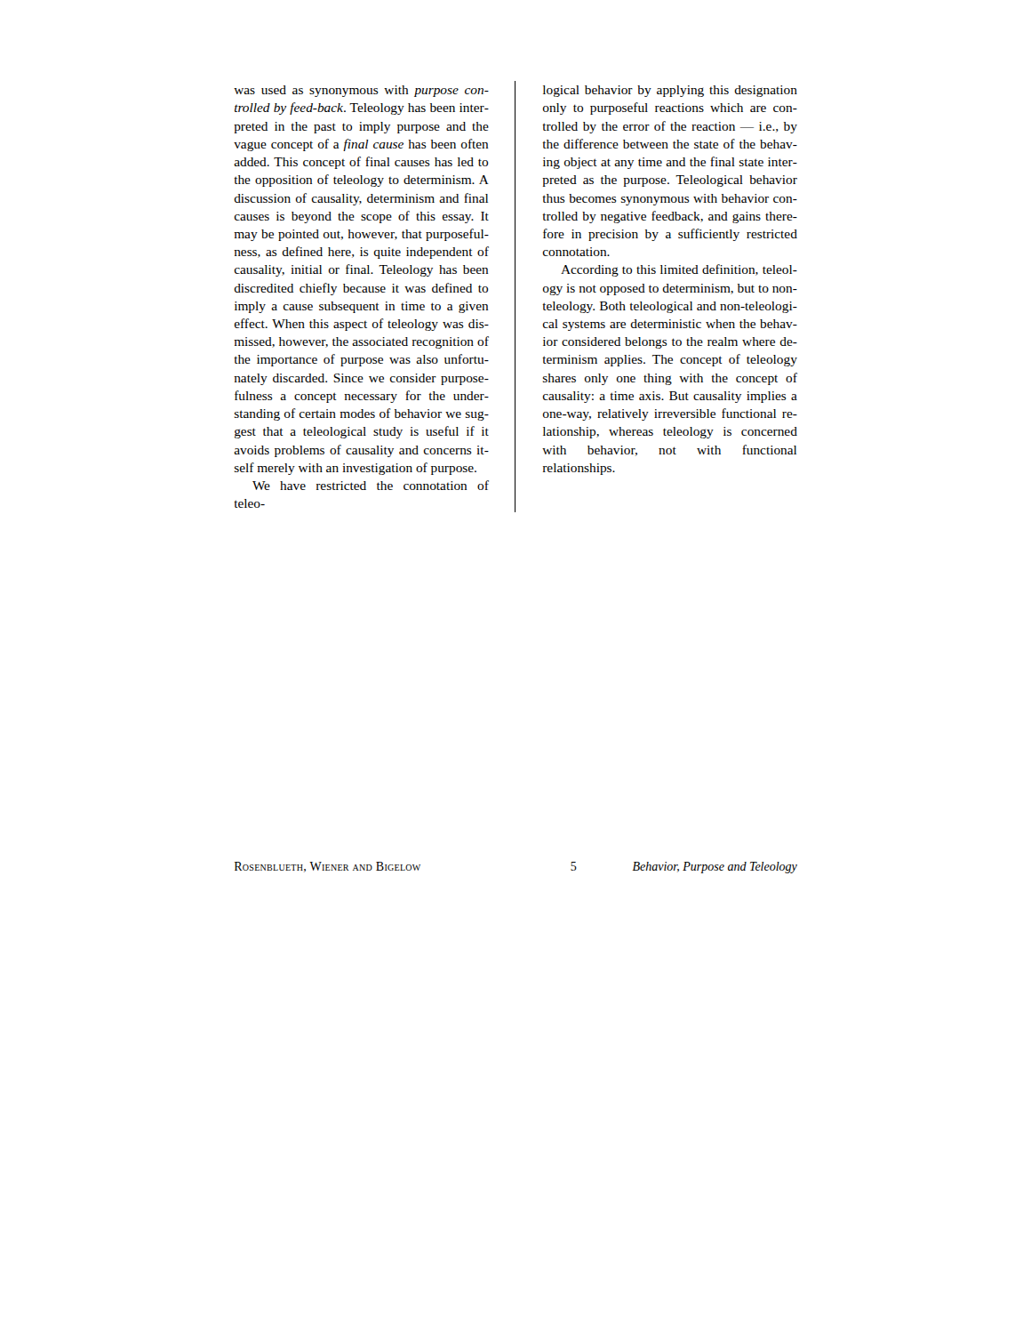was used as synonymous with purpose controlled by feed-back. Teleology has been interpreted in the past to imply purpose and the vague concept of a final cause has been often added. This concept of final causes has led to the opposition of teleology to determinism. A discussion of causality, determinism and final causes is beyond the scope of this essay. It may be pointed out, however, that purposefulness, as defined here, is quite independent of causality, initial or final. Teleology has been discredited chiefly because it was defined to imply a cause subsequent in time to a given effect. When this aspect of teleology was dismissed, however, the associated recognition of the importance of purpose was also unfortunately discarded. Since we consider purposefulness a concept necessary for the understanding of certain modes of behavior we suggest that a teleological study is useful if it avoids problems of causality and concerns itself merely with an investigation of purpose.
We have restricted the connotation of teleo-
logical behavior by applying this designation only to purposeful reactions which are controlled by the error of the reaction — i.e., by the difference between the state of the behaving object at any time and the final state interpreted as the purpose. Teleological behavior thus becomes synonymous with behavior controlled by negative feedback, and gains therefore in precision by a sufficiently restricted connotation.
According to this limited definition, teleology is not opposed to determinism, but to non-teleology. Both teleological and non-teleological systems are deterministic when the behavior considered belongs to the realm where determinism applies. The concept of teleology shares only one thing with the concept of causality: a time axis. But causality implies a one-way, relatively irreversible functional relationship, whereas teleology is concerned with behavior, not with functional relationships.
Rosenblueth, Wiener and Bigelow
5
Behavior, Purpose and Teleology